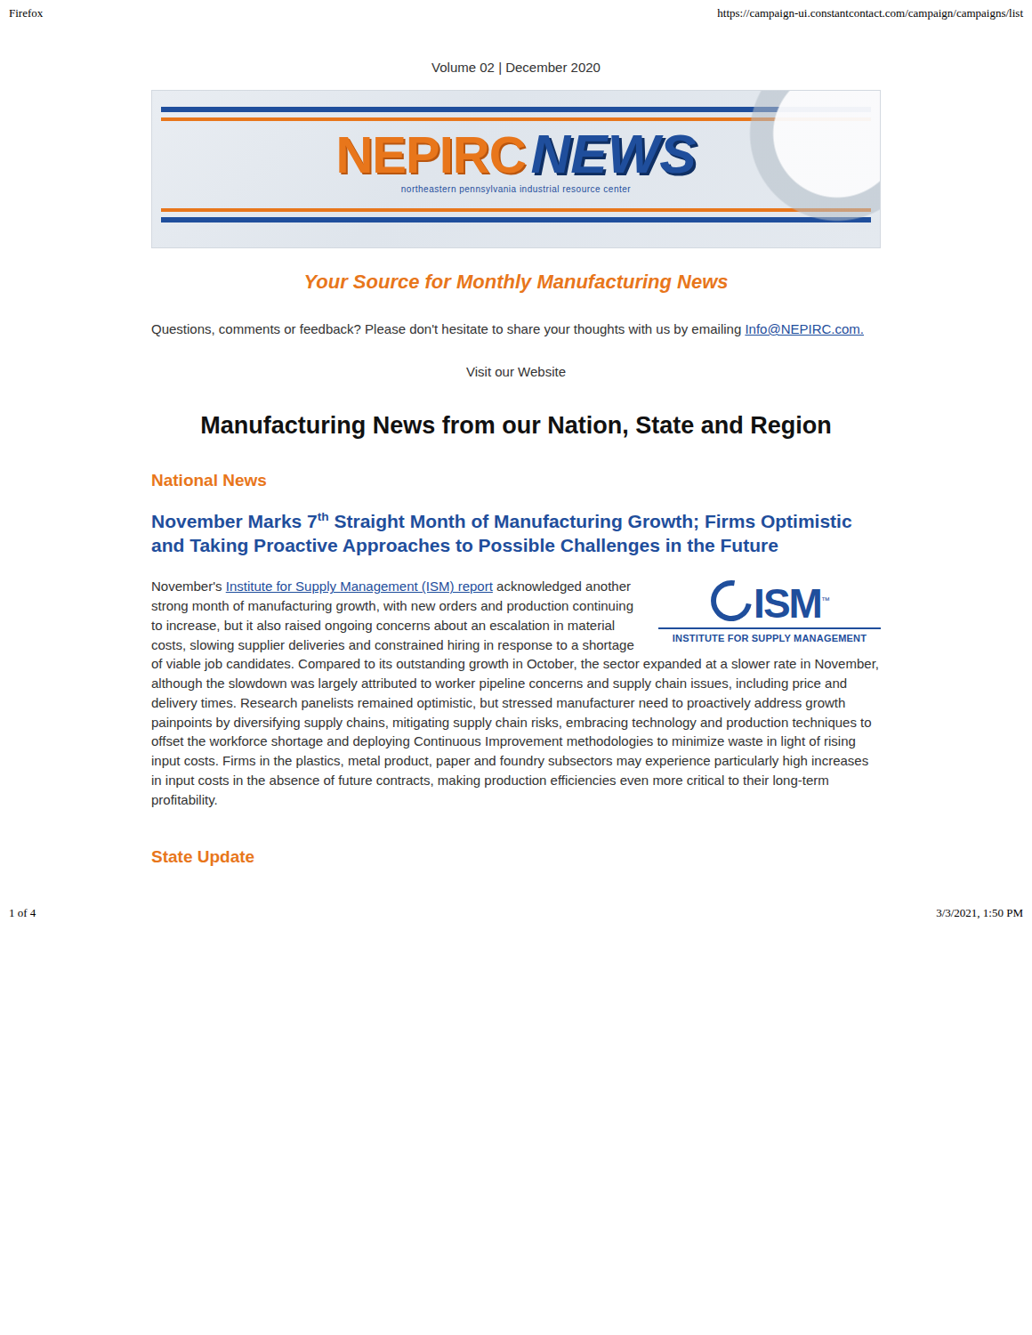Firefox https://campaign-ui.constantcontact.com/campaign/campaigns/list
Volume 02 | December 2020
NEPIRC NEWS
northeastern pennsylvania industrial resource center
Your Source for Monthly Manufacturing News
Questions, comments or feedback? Please don't hesitate to share your thoughts with us by emailing Info@NEPIRC.com.
Visit our Website
Manufacturing News from our Nation, State and Region
National News
November Marks 7th Straight Month of Manufacturing Growth; Firms Optimistic and Taking Proactive Approaches to Possible Challenges in the Future
ISM™
INSTITUTE FOR SUPPLY MANAGEMENT
November's Institute for Supply Management (ISM) report acknowledged another strong month of manufacturing growth, with new orders and production continuing to increase, but it also raised ongoing concerns about an escalation in material costs, slowing supplier deliveries and constrained hiring in response to a shortage of viable job candidates. Compared to its outstanding growth in October, the sector expanded at a slower rate in November, although the slowdown was largely attributed to worker pipeline concerns and supply chain issues, including price and delivery times. Research panelists remained optimistic, but stressed manufacturer need to proactively address growth painpoints by diversifying supply chains, mitigating supply chain risks, embracing technology and production techniques to offset the workforce shortage and deploying Continuous Improvement methodologies to minimize waste in light of rising input costs. Firms in the plastics, metal product, paper and foundry subsectors may experience particularly high increases in input costs in the absence of future contracts, making production efficiencies even more critical to their long-term profitability.
State Update
1 of 4 3/3/2021, 1:50 PM